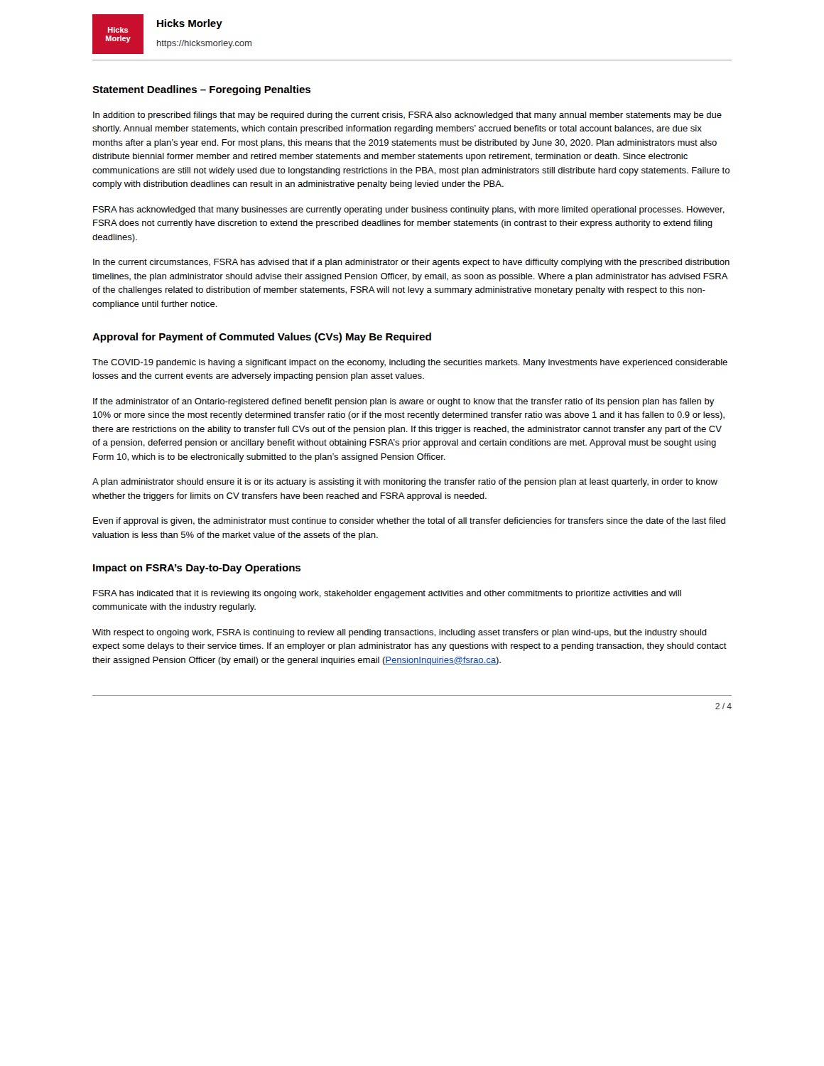Hicks
Morley
Hicks Morley
https://hicksmorley.com
Statement Deadlines – Foregoing Penalties
In addition to prescribed filings that may be required during the current crisis, FSRA also acknowledged that many annual member statements may be due shortly. Annual member statements, which contain prescribed information regarding members’ accrued benefits or total account balances, are due six months after a plan’s year end. For most plans, this means that the 2019 statements must be distributed by June 30, 2020. Plan administrators must also distribute biennial former member and retired member statements and member statements upon retirement, termination or death. Since electronic communications are still not widely used due to longstanding restrictions in the PBA, most plan administrators still distribute hard copy statements. Failure to comply with distribution deadlines can result in an administrative penalty being levied under the PBA.
FSRA has acknowledged that many businesses are currently operating under business continuity plans, with more limited operational processes. However, FSRA does not currently have discretion to extend the prescribed deadlines for member statements (in contrast to their express authority to extend filing deadlines).
In the current circumstances, FSRA has advised that if a plan administrator or their agents expect to have difficulty complying with the prescribed distribution timelines, the plan administrator should advise their assigned Pension Officer, by email, as soon as possible. Where a plan administrator has advised FSRA of the challenges related to distribution of member statements, FSRA will not levy a summary administrative monetary penalty with respect to this non-compliance until further notice.
Approval for Payment of Commuted Values (CVs) May Be Required
The COVID-19 pandemic is having a significant impact on the economy, including the securities markets. Many investments have experienced considerable losses and the current events are adversely impacting pension plan asset values.
If the administrator of an Ontario-registered defined benefit pension plan is aware or ought to know that the transfer ratio of its pension plan has fallen by 10% or more since the most recently determined transfer ratio (or if the most recently determined transfer ratio was above 1 and it has fallen to 0.9 or less), there are restrictions on the ability to transfer full CVs out of the pension plan. If this trigger is reached, the administrator cannot transfer any part of the CV of a pension, deferred pension or ancillary benefit without obtaining FSRA’s prior approval and certain conditions are met. Approval must be sought using Form 10, which is to be electronically submitted to the plan’s assigned Pension Officer.
A plan administrator should ensure it is or its actuary is assisting it with monitoring the transfer ratio of the pension plan at least quarterly, in order to know whether the triggers for limits on CV transfers have been reached and FSRA approval is needed.
Even if approval is given, the administrator must continue to consider whether the total of all transfer deficiencies for transfers since the date of the last filed valuation is less than 5% of the market value of the assets of the plan.
Impact on FSRA’s Day-to-Day Operations
FSRA has indicated that it is reviewing its ongoing work, stakeholder engagement activities and other commitments to prioritize activities and will communicate with the industry regularly.
With respect to ongoing work, FSRA is continuing to review all pending transactions, including asset transfers or plan wind-ups, but the industry should expect some delays to their service times. If an employer or plan administrator has any questions with respect to a pending transaction, they should contact their assigned Pension Officer (by email) or the general inquiries email (PensionInquiries@fsrao.ca).
2 / 4